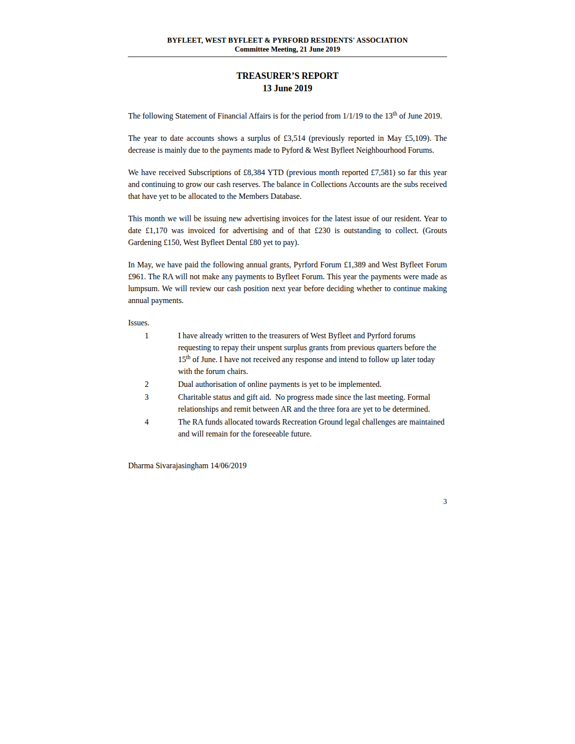BYFLEET, WEST BYFLEET & PYRFORD RESIDENTS' ASSOCIATION
Committee Meeting, 21 June 2019
TREASURER’S REPORT
13 June 2019
The following Statement of Financial Affairs is for the period from 1/1/19 to the 13th of June 2019.
The year to date accounts shows a surplus of £3,514 (previously reported in May £5,109). The decrease is mainly due to the payments made to Pyford & West Byfleet Neighbourhood Forums.
We have received Subscriptions of £8,384 YTD (previous month reported £7,581) so far this year and continuing to grow our cash reserves. The balance in Collections Accounts are the subs received that have yet to be allocated to the Members Database.
This month we will be issuing new advertising invoices for the latest issue of our resident. Year to date £1,170 was invoiced for advertising and of that £230 is outstanding to collect. (Grouts Gardening £150, West Byfleet Dental £80 yet to pay).
In May, we have paid the following annual grants, Pyrford Forum £1,389 and West Byfleet Forum £961. The RA will not make any payments to Byfleet Forum. This year the payments were made as lumpsum. We will review our cash position next year before deciding whether to continue making annual payments.
Issues.
I have already written to the treasurers of West Byfleet and Pyrford forums requesting to repay their unspent surplus grants from previous quarters before the 15th of June. I have not received any response and intend to follow up later today with the forum chairs.
Dual authorisation of online payments is yet to be implemented.
Charitable status and gift aid. No progress made since the last meeting. Formal relationships and remit between AR and the three fora are yet to be determined.
The RA funds allocated towards Recreation Ground legal challenges are maintained and will remain for the foreseeable future.
Dharma Sivarajasingham 14/06/2019
3